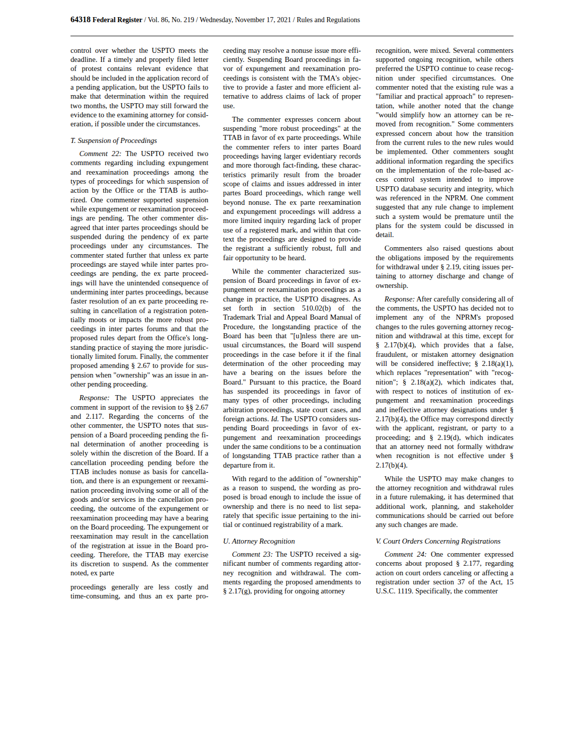64318 Federal Register / Vol. 86, No. 219 / Wednesday, November 17, 2021 / Rules and Regulations
control over whether the USPTO meets the deadline. If a timely and properly filed letter of protest contains relevant evidence that should be included in the application record of a pending application, but the USPTO fails to make that determination within the required two months, the USPTO may still forward the evidence to the examining attorney for consideration, if possible under the circumstances.
T. Suspension of Proceedings
Comment 22: The USPTO received two comments regarding including expungement and reexamination proceedings among the types of proceedings for which suspension of action by the Office or the TTAB is authorized. One commenter supported suspension while expungement or reexamination proceedings are pending. The other commenter disagreed that inter partes proceedings should be suspended during the pendency of ex parte proceedings under any circumstances. The commenter stated further that unless ex parte proceedings are stayed while inter partes proceedings are pending, the ex parte proceedings will have the unintended consequence of undermining inter partes proceedings, because faster resolution of an ex parte proceeding resulting in cancellation of a registration potentially moots or impacts the more robust proceedings in inter partes forums and that the proposed rules depart from the Office's longstanding practice of staying the more jurisdictionally limited forum. Finally, the commenter proposed amending § 2.67 to provide for suspension when "ownership" was an issue in another pending proceeding.
Response: The USPTO appreciates the comment in support of the revision to §§ 2.67 and 2.117. Regarding the concerns of the other commenter, the USPTO notes that suspension of a Board proceeding pending the final determination of another proceeding is solely within the discretion of the Board. If a cancellation proceeding pending before the TTAB includes nonuse as basis for cancellation, and there is an expungement or reexamination proceeding involving some or all of the goods and/or services in the cancellation proceeding, the outcome of the expungement or reexamination proceeding may have a bearing on the Board proceeding. The expungement or reexamination may result in the cancellation of the registration at issue in the Board proceeding. Therefore, the TTAB may exercise its discretion to suspend. As the commenter noted, ex parte
proceedings generally are less costly and time-consuming, and thus an ex parte proceeding may resolve a nonuse issue more efficiently. Suspending Board proceedings in favor of expungement and reexamination proceedings is consistent with the TMA's objective to provide a faster and more efficient alternative to address claims of lack of proper use.
The commenter expresses concern about suspending "more robust proceedings" at the TTAB in favor of ex parte proceedings. While the commenter refers to inter partes Board proceedings having larger evidentiary records and more thorough fact-finding, these characteristics primarily result from the broader scope of claims and issues addressed in inter partes Board proceedings, which range well beyond nonuse. The ex parte reexamination and expungement proceedings will address a more limited inquiry regarding lack of proper use of a registered mark, and within that context the proceedings are designed to provide the registrant a sufficiently robust, full and fair opportunity to be heard.
While the commenter characterized suspension of Board proceedings in favor of expungement or reexamination proceedings as a change in practice, the USPTO disagrees. As set forth in section 510.02(b) of the Trademark Trial and Appeal Board Manual of Procedure, the longstanding practice of the Board has been that "[u]nless there are unusual circumstances, the Board will suspend proceedings in the case before it if the final determination of the other proceeding may have a bearing on the issues before the Board." Pursuant to this practice, the Board has suspended its proceedings in favor of many types of other proceedings, including arbitration proceedings, state court cases, and foreign actions. Id. The USPTO considers suspending Board proceedings in favor of expungement and reexamination proceedings under the same conditions to be a continuation of longstanding TTAB practice rather than a departure from it.
With regard to the addition of "ownership" as a reason to suspend, the wording as proposed is broad enough to include the issue of ownership and there is no need to list separately that specific issue pertaining to the initial or continued registrability of a mark.
U. Attorney Recognition
Comment 23: The USPTO received a significant number of comments regarding attorney recognition and withdrawal. The comments regarding the proposed amendments to § 2.17(g), providing for ongoing attorney
recognition, were mixed. Several commenters supported ongoing recognition, while others preferred the USPTO continue to cease recognition under specified circumstances. One commenter noted that the existing rule was a "familiar and practical approach" to representation, while another noted that the change "would simplify how an attorney can be removed from recognition." Some commenters expressed concern about how the transition from the current rules to the new rules would be implemented. Other commenters sought additional information regarding the specifics on the implementation of the role-based access control system intended to improve USPTO database security and integrity, which was referenced in the NPRM. One comment suggested that any rule change to implement such a system would be premature until the plans for the system could be discussed in detail.
Commenters also raised questions about the obligations imposed by the requirements for withdrawal under § 2.19, citing issues pertaining to attorney discharge and change of ownership.
Response: After carefully considering all of the comments, the USPTO has decided not to implement any of the NPRM's proposed changes to the rules governing attorney recognition and withdrawal at this time, except for § 2.17(b)(4), which provides that a false, fraudulent, or mistaken attorney designation will be considered ineffective; § 2.18(a)(1), which replaces "representation" with "recognition"; § 2.18(a)(2), which indicates that, with respect to notices of institution of expungement and reexamination proceedings and ineffective attorney designations under § 2.17(b)(4), the Office may correspond directly with the applicant, registrant, or party to a proceeding; and § 2.19(d), which indicates that an attorney need not formally withdraw when recognition is not effective under § 2.17(b)(4).
While the USPTO may make changes to the attorney recognition and withdrawal rules in a future rulemaking, it has determined that additional work, planning, and stakeholder communications should be carried out before any such changes are made.
V. Court Orders Concerning Registrations
Comment 24: One commenter expressed concerns about proposed § 2.177, regarding action on court orders canceling or affecting a registration under section 37 of the Act, 15 U.S.C. 1119. Specifically, the commenter